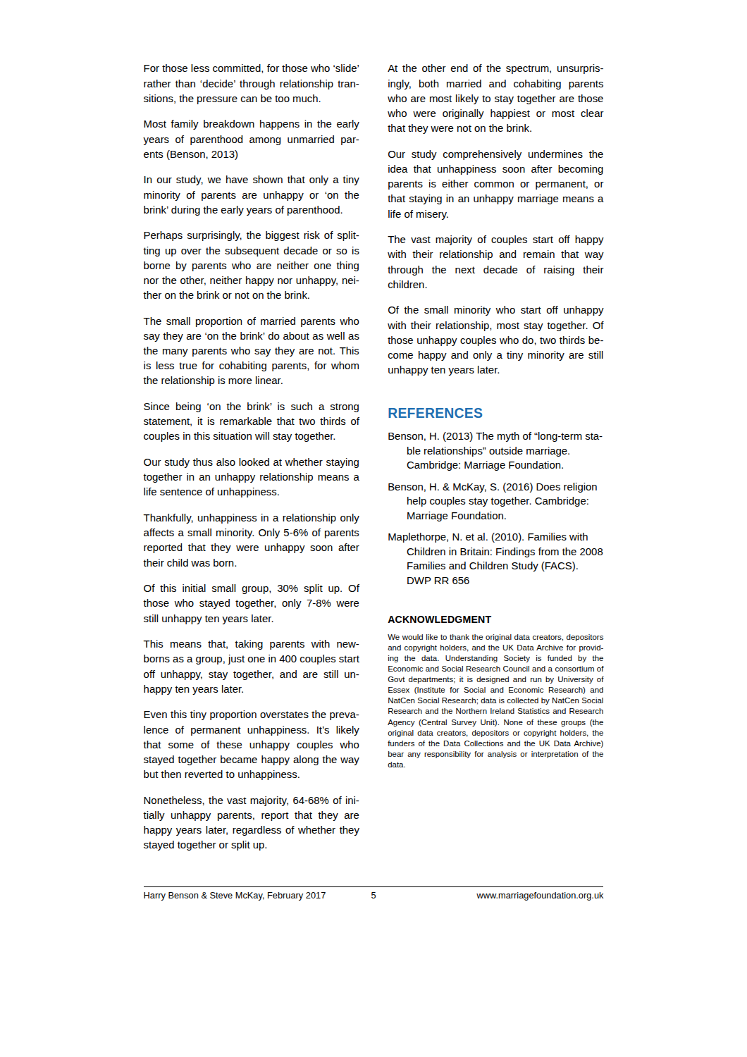For those less committed, for those who ‘slide’ rather than ‘decide’ through relationship transitions, the pressure can be too much.
Most family breakdown happens in the early years of parenthood among unmarried parents (Benson, 2013)
In our study, we have shown that only a tiny minority of parents are unhappy or ‘on the brink’ during the early years of parenthood.
Perhaps surprisingly, the biggest risk of splitting up over the subsequent decade or so is borne by parents who are neither one thing nor the other, neither happy nor unhappy, neither on the brink or not on the brink.
The small proportion of married parents who say they are ‘on the brink’ do about as well as the many parents who say they are not. This is less true for cohabiting parents, for whom the relationship is more linear.
Since being ‘on the brink’ is such a strong statement, it is remarkable that two thirds of couples in this situation will stay together.
Our study thus also looked at whether staying together in an unhappy relationship means a life sentence of unhappiness.
Thankfully, unhappiness in a relationship only affects a small minority. Only 5-6% of parents reported that they were unhappy soon after their child was born.
Of this initial small group, 30% split up. Of those who stayed together, only 7-8% were still unhappy ten years later.
This means that, taking parents with newborns as a group, just one in 400 couples start off unhappy, stay together, and are still unhappy ten years later.
Even this tiny proportion overstates the prevalence of permanent unhappiness. It’s likely that some of these unhappy couples who stayed together became happy along the way but then reverted to unhappiness.
Nonetheless, the vast majority, 64-68% of initially unhappy parents, report that they are happy years later, regardless of whether they stayed together or split up.
At the other end of the spectrum, unsurprisingly, both married and cohabiting parents who are most likely to stay together are those who were originally happiest or most clear that they were not on the brink.
Our study comprehensively undermines the idea that unhappiness soon after becoming parents is either common or permanent, or that staying in an unhappy marriage means a life of misery.
The vast majority of couples start off happy with their relationship and remain that way through the next decade of raising their children.
Of the small minority who start off unhappy with their relationship, most stay together. Of those unhappy couples who do, two thirds become happy and only a tiny minority are still unhappy ten years later.
REFERENCES
Benson, H. (2013) The myth of “long-term stable relationships” outside marriage. Cambridge: Marriage Foundation.
Benson, H. & McKay, S. (2016) Does religion help couples stay together. Cambridge: Marriage Foundation.
Maplethorpe, N. et al. (2010). Families with Children in Britain: Findings from the 2008 Families and Children Study (FACS). DWP RR 656
ACKNOWLEDGMENT
We would like to thank the original data creators, depositors and copyright holders, and the UK Data Archive for providing the data. Understanding Society is funded by the Economic and Social Research Council and a consortium of Govt departments; it is designed and run by University of Essex (Institute for Social and Economic Research) and NatCen Social Research; data is collected by NatCen Social Research and the Northern Ireland Statistics and Research Agency (Central Survey Unit). None of these groups (the original data creators, depositors or copyright holders, the funders of the Data Collections and the UK Data Archive) bear any responsibility for analysis or interpretation of the data.
Harry Benson & Steve McKay, February 2017
5
www.marriagefoundation.org.uk